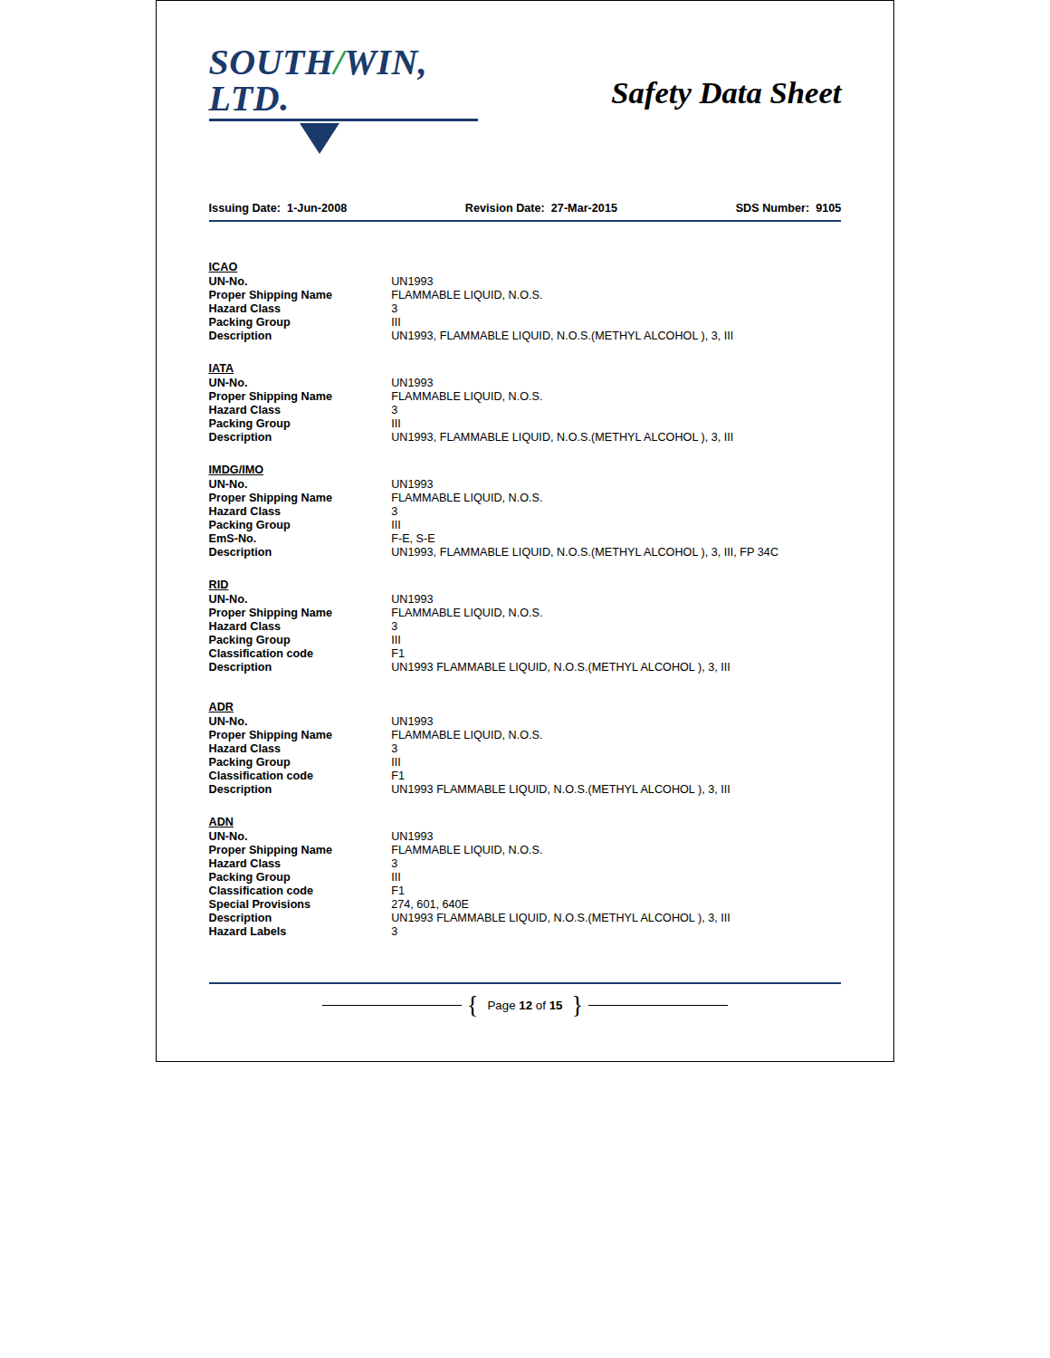SOUTH/WIN, LTD.
Safety Data Sheet
Issuing Date: 1-Jun-2008 Revision Date: 27-Mar-2015 SDS Number: 9105
ICAO
| UN-No. | UN1993 |
| Proper Shipping Name | FLAMMABLE LIQUID, N.O.S. |
| Hazard Class | 3 |
| Packing Group | III |
| Description | UN1993, FLAMMABLE LIQUID, N.O.S.(METHYL ALCOHOL ), 3, III |
IATA
| UN-No. | UN1993 |
| Proper Shipping Name | FLAMMABLE LIQUID, N.O.S. |
| Hazard Class | 3 |
| Packing Group | III |
| Description | UN1993, FLAMMABLE LIQUID, N.O.S.(METHYL ALCOHOL ), 3, III |
IMDG/IMO
| UN-No. | UN1993 |
| Proper Shipping Name | FLAMMABLE LIQUID, N.O.S. |
| Hazard Class | 3 |
| Packing Group | III |
| EmS-No. | F-E, S-E |
| Description | UN1993, FLAMMABLE LIQUID, N.O.S.(METHYL ALCOHOL ), 3, III, FP 34C |
RID
| UN-No. | UN1993 |
| Proper Shipping Name | FLAMMABLE LIQUID, N.O.S. |
| Hazard Class | 3 |
| Packing Group | III |
| Classification code | F1 |
| Description | UN1993 FLAMMABLE LIQUID, N.O.S.(METHYL ALCOHOL ), 3, III |
ADR
| UN-No. | UN1993 |
| Proper Shipping Name | FLAMMABLE LIQUID, N.O.S. |
| Hazard Class | 3 |
| Packing Group | III |
| Classification code | F1 |
| Description | UN1993 FLAMMABLE LIQUID, N.O.S.(METHYL ALCOHOL ), 3, III |
ADN
| UN-No. | UN1993 |
| Proper Shipping Name | FLAMMABLE LIQUID, N.O.S. |
| Hazard Class | 3 |
| Packing Group | III |
| Classification code | F1 |
| Special Provisions | 274, 601, 640E |
| Description | UN1993 FLAMMABLE LIQUID, N.O.S.(METHYL ALCOHOL ), 3, III |
| Hazard Labels | 3 |
{ Page 12 of 15 }